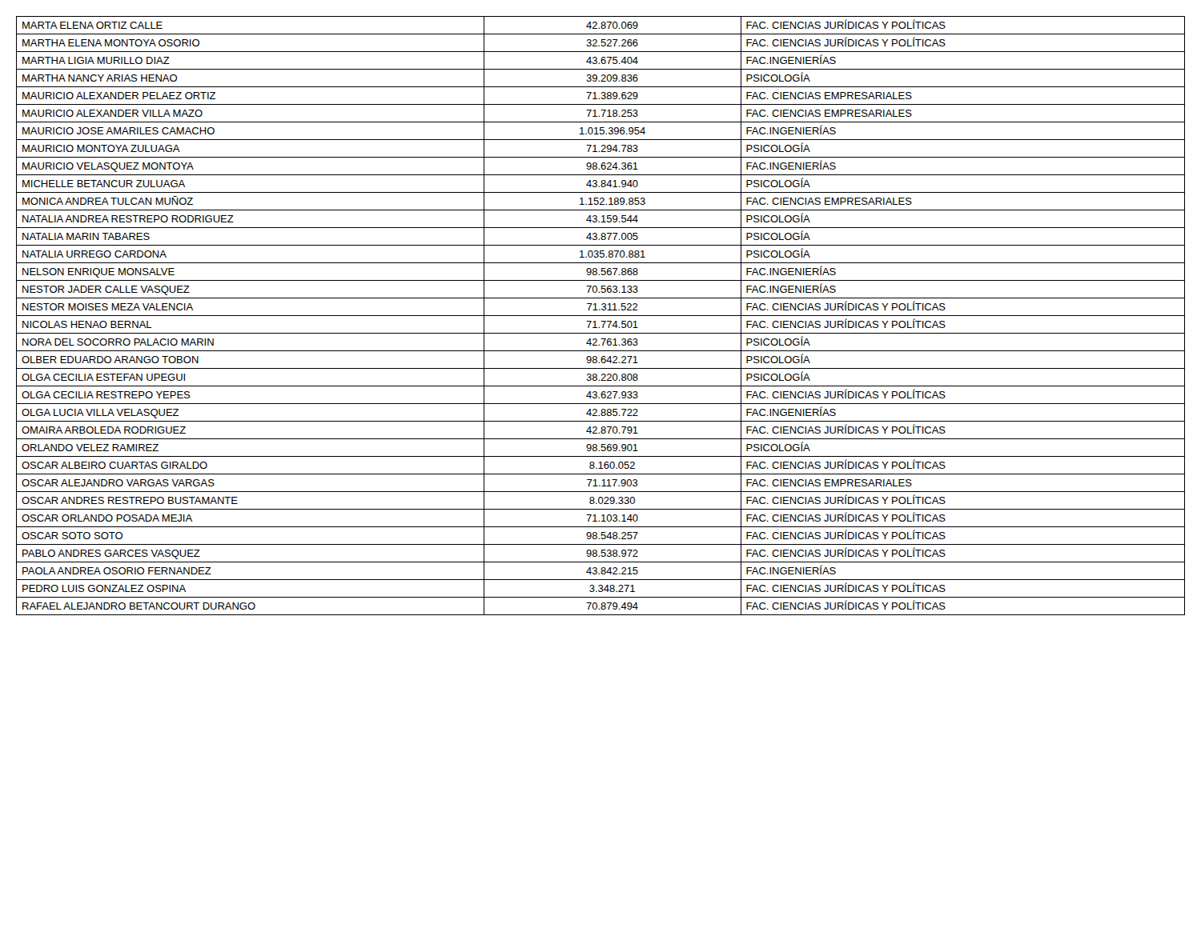| MARTA ELENA ORTIZ CALLE | 42.870.069 | FAC. CIENCIAS JURÍDICAS Y POLÍTICAS |
| MARTHA ELENA MONTOYA OSORIO | 32.527.266 | FAC. CIENCIAS JURÍDICAS Y POLÍTICAS |
| MARTHA LIGIA MURILLO DIAZ | 43.675.404 | FAC.INGENIERÍAS |
| MARTHA NANCY ARIAS HENAO | 39.209.836 | PSICOLOGÍA |
| MAURICIO ALEXANDER PELAEZ ORTIZ | 71.389.629 | FAC. CIENCIAS EMPRESARIALES |
| MAURICIO ALEXANDER VILLA MAZO | 71.718.253 | FAC. CIENCIAS EMPRESARIALES |
| MAURICIO JOSE AMARILES CAMACHO | 1.015.396.954 | FAC.INGENIERÍAS |
| MAURICIO MONTOYA ZULUAGA | 71.294.783 | PSICOLOGÍA |
| MAURICIO VELASQUEZ MONTOYA | 98.624.361 | FAC.INGENIERÍAS |
| MICHELLE BETANCUR ZULUAGA | 43.841.940 | PSICOLOGÍA |
| MONICA ANDREA TULCAN MUÑOZ | 1.152.189.853 | FAC. CIENCIAS EMPRESARIALES |
| NATALIA ANDREA RESTREPO RODRIGUEZ | 43.159.544 | PSICOLOGÍA |
| NATALIA MARIN TABARES | 43.877.005 | PSICOLOGÍA |
| NATALIA URREGO CARDONA | 1.035.870.881 | PSICOLOGÍA |
| NELSON ENRIQUE MONSALVE | 98.567.868 | FAC.INGENIERÍAS |
| NESTOR JADER CALLE VASQUEZ | 70.563.133 | FAC.INGENIERÍAS |
| NESTOR MOISES MEZA VALENCIA | 71.311.522 | FAC. CIENCIAS JURÍDICAS Y POLÍTICAS |
| NICOLAS HENAO BERNAL | 71.774.501 | FAC. CIENCIAS JURÍDICAS Y POLÍTICAS |
| NORA DEL SOCORRO PALACIO MARIN | 42.761.363 | PSICOLOGÍA |
| OLBER EDUARDO ARANGO TOBON | 98.642.271 | PSICOLOGÍA |
| OLGA CECILIA ESTEFAN UPEGUI | 38.220.808 | PSICOLOGÍA |
| OLGA CECILIA RESTREPO YEPES | 43.627.933 | FAC. CIENCIAS JURÍDICAS Y POLÍTICAS |
| OLGA LUCIA VILLA VELASQUEZ | 42.885.722 | FAC.INGENIERÍAS |
| OMAIRA ARBOLEDA RODRIGUEZ | 42.870.791 | FAC. CIENCIAS JURÍDICAS Y POLÍTICAS |
| ORLANDO VELEZ RAMIREZ | 98.569.901 | PSICOLOGÍA |
| OSCAR ALBEIRO CUARTAS GIRALDO | 8.160.052 | FAC. CIENCIAS JURÍDICAS Y POLÍTICAS |
| OSCAR ALEJANDRO VARGAS VARGAS | 71.117.903 | FAC. CIENCIAS EMPRESARIALES |
| OSCAR ANDRES RESTREPO BUSTAMANTE | 8.029.330 | FAC. CIENCIAS JURÍDICAS Y POLÍTICAS |
| OSCAR ORLANDO POSADA MEJIA | 71.103.140 | FAC. CIENCIAS JURÍDICAS Y POLÍTICAS |
| OSCAR SOTO SOTO | 98.548.257 | FAC. CIENCIAS JURÍDICAS Y POLÍTICAS |
| PABLO ANDRES GARCES VASQUEZ | 98.538.972 | FAC. CIENCIAS JURÍDICAS Y POLÍTICAS |
| PAOLA ANDREA OSORIO FERNANDEZ | 43.842.215 | FAC.INGENIERÍAS |
| PEDRO LUIS GONZALEZ OSPINA | 3.348.271 | FAC. CIENCIAS JURÍDICAS Y POLÍTICAS |
| RAFAEL ALEJANDRO BETANCOURT DURANGO | 70.879.494 | FAC. CIENCIAS JURÍDICAS Y POLÍTICAS |